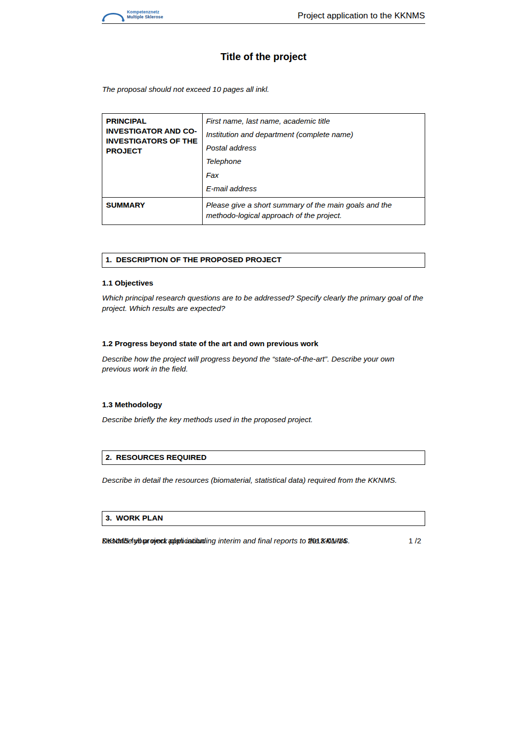Kompetenznetz
Multiple Sklerose
Project application to the KKNMS
Title of the project
The proposal should not exceed 10 pages all inkl.
| PRINCIPAL INVESTIGATOR AND CO-INVESTIGATORS OF THE PROJECT | First name, last name, academic title Institution and department (complete name) Postal address Telephone Fax E-mail address |
| SUMMARY | Please give a short summary of the main goals and the methodo-logical approach of the project. |
1. DESCRIPTION OF THE PROPOSED PROJECT
1.1 Objectives
Which principal research questions are to be addressed? Specify clearly the primary goal of the project. Which results are expected?
1.2 Progress beyond state of the art and own previous work
Describe how the project will progress beyond the “state-of-the-art”. Describe your own previous work in the field.
1.3 Methodology
Describe briefly the key methods used in the proposed project.
2. RESOURCES REQUIRED
Describe in detail the resources (biomaterial, statistical data) required from the KKNMS.
3. WORK PLAN
Describe your work plan including interim and final reports to the KKNMS.
KKNMS full project application
2013-01-14
1 /2